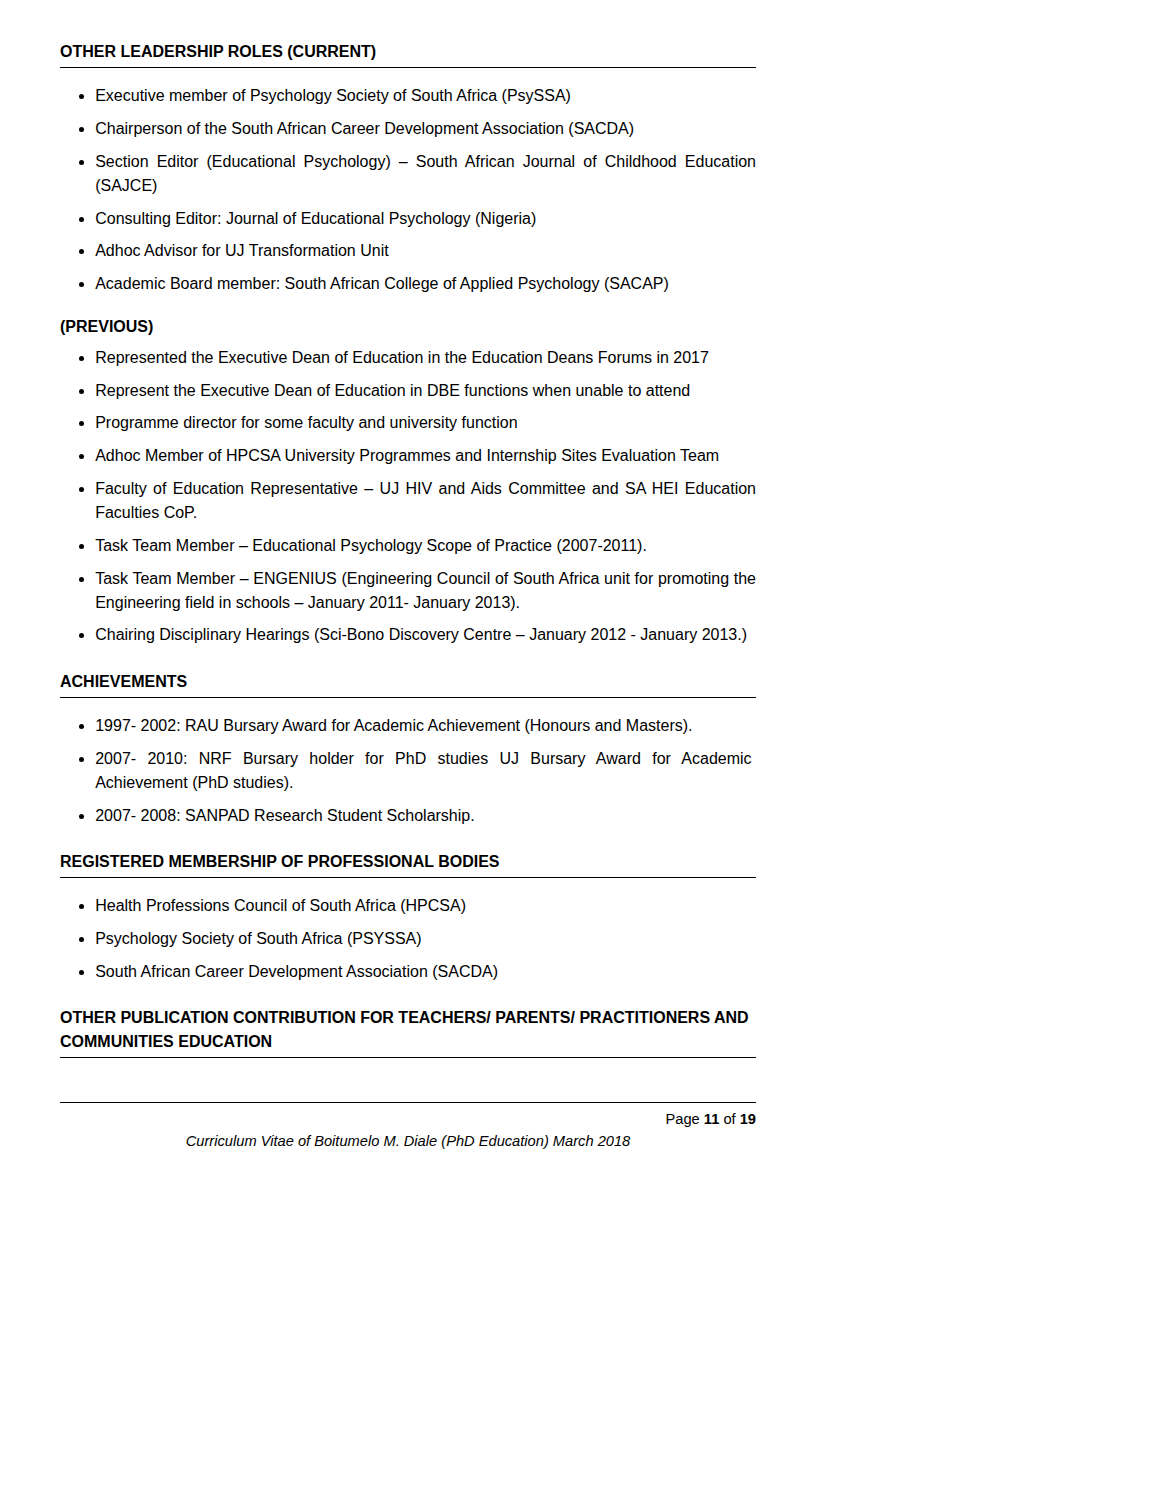Other Leadership Roles (Current)
Executive member of Psychology Society of South Africa (PsySSA)
Chairperson of the South African Career Development Association (SACDA)
Section Editor (Educational Psychology) – South African Journal of Childhood Education (SAJCE)
Consulting Editor: Journal of Educational Psychology (Nigeria)
Adhoc Advisor for UJ Transformation Unit
Academic Board member: South African College of Applied Psychology (SACAP)
(PREVIOUS)
Represented the Executive Dean of Education in the Education Deans Forums in 2017
Represent the Executive Dean of Education in DBE functions when unable to attend
Programme director for some faculty and university function
Adhoc Member of HPCSA University Programmes and Internship Sites Evaluation Team
Faculty of Education Representative – UJ HIV and Aids Committee and SA HEI Education Faculties CoP.
Task Team Member – Educational Psychology Scope of Practice (2007-2011).
Task Team Member – ENGENIUS (Engineering Council of South Africa unit for promoting the Engineering field in schools – January 2011- January 2013).
Chairing Disciplinary Hearings (Sci-Bono Discovery Centre – January 2012 - January 2013.)
Achievements
1997- 2002: RAU Bursary Award for Academic Achievement (Honours and Masters).
2007- 2010: NRF Bursary holder for PhD studies UJ Bursary Award for Academic Achievement (PhD studies).
2007- 2008: SANPAD Research Student Scholarship.
Registered Membership of Professional Bodies
Health Professions Council of South Africa (HPCSA)
Psychology Society of South Africa (PSYSSA)
South African Career Development Association (SACDA)
Other Publication Contribution for Teachers/ Parents/ Practitioners and Communities Education
Page 11 of 19
Curriculum Vitae of Boitumelo M. Diale (PhD Education) March 2018